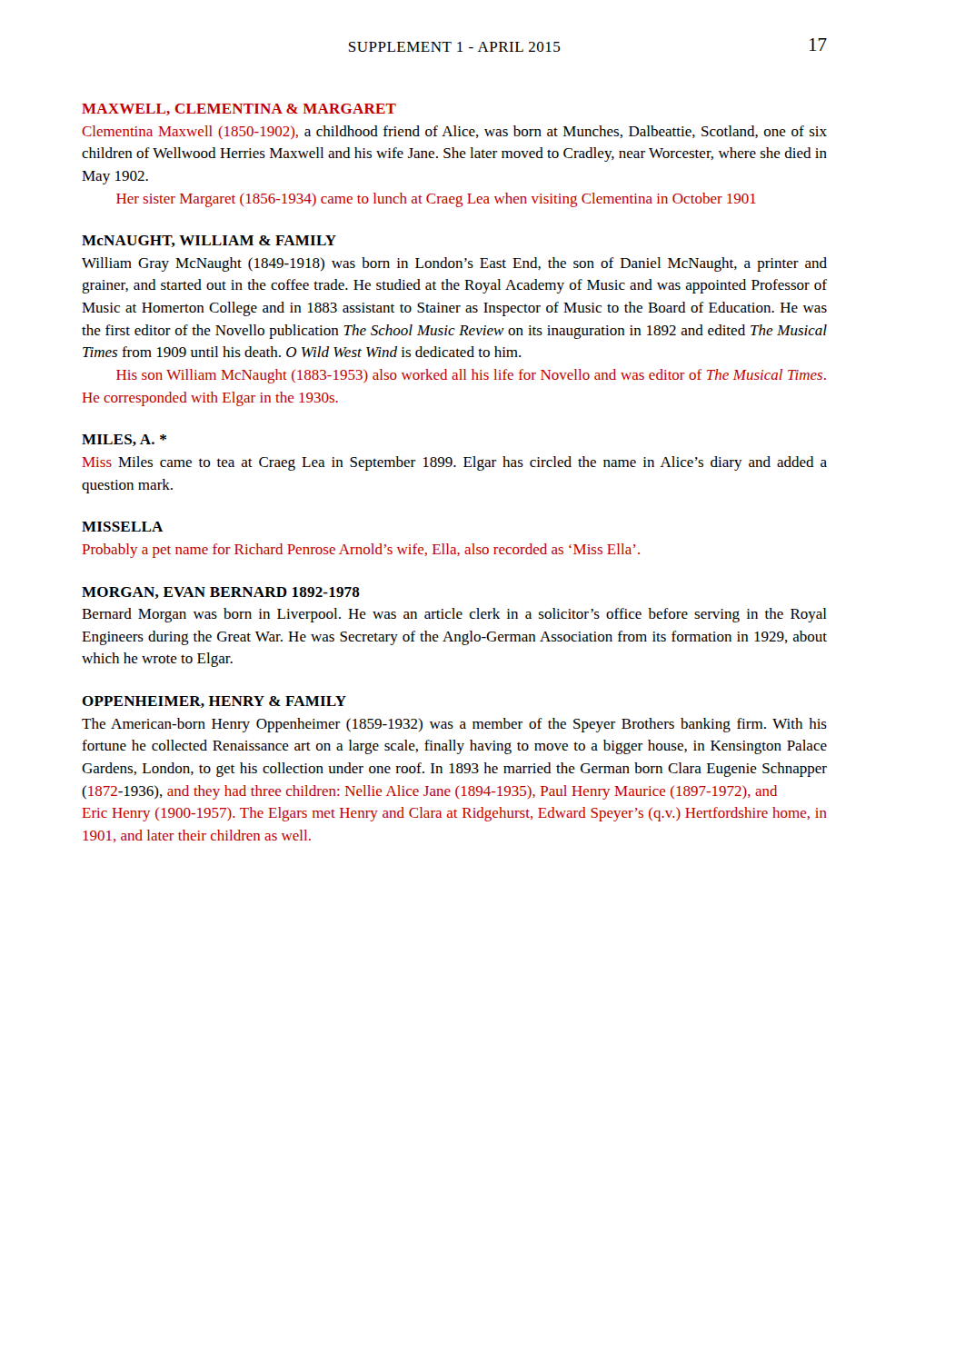SUPPLEMENT 1 - APRIL 2015
17
MAXWELL, CLEMENTINA & MARGARET
Clementina Maxwell (1850-1902), a childhood friend of Alice, was born at Munches, Dalbeattie, Scotland, one of six children of Wellwood Herries Maxwell and his wife Jane. She later moved to Cradley, near Worcester, where she died in May 1902.
Her sister Margaret (1856-1934) came to lunch at Craeg Lea when visiting Clementina in October 1901
McNAUGHT, WILLIAM & FAMILY
William Gray McNaught (1849-1918) was born in London’s East End, the son of Daniel McNaught, a printer and grainer, and started out in the coffee trade. He studied at the Royal Academy of Music and was appointed Professor of Music at Homerton College and in 1883 assistant to Stainer as Inspector of Music to the Board of Education. He was the first editor of the Novello publication The School Music Review on its inauguration in 1892 and edited The Musical Times from 1909 until his death. O Wild West Wind is dedicated to him.
His son William McNaught (1883-1953) also worked all his life for Novello and was editor of The Musical Times. He corresponded with Elgar in the 1930s.
MILES, A. *
Miss Miles came to tea at Craeg Lea in September 1899. Elgar has circled the name in Alice’s diary and added a question mark.
MISSELLA
Probably a pet name for Richard Penrose Arnold’s wife, Ella, also recorded as ‘Miss Ella’.
MORGAN, EVAN BERNARD 1892-1978
Bernard Morgan was born in Liverpool. He was an article clerk in a solicitor’s office before serving in the Royal Engineers during the Great War. He was Secretary of the Anglo-German Association from its formation in 1929, about which he wrote to Elgar.
OPPENHEIMER, HENRY & FAMILY
The American-born Henry Oppenheimer (1859-1932) was a member of the Speyer Brothers banking firm. With his fortune he collected Renaissance art on a large scale, finally having to move to a bigger house, in Kensington Palace Gardens, London, to get his collection under one roof. In 1893 he married the German born Clara Eugenie Schnapper (1872-1936), and they had three children: Nellie Alice Jane (1894-1935), Paul Henry Maurice (1897-1972), and Eric Henry (1900-1957). The Elgars met Henry and Clara at Ridgehurst, Edward Speyer’s (q.v.) Hertfordshire home, in 1901, and later their children as well.